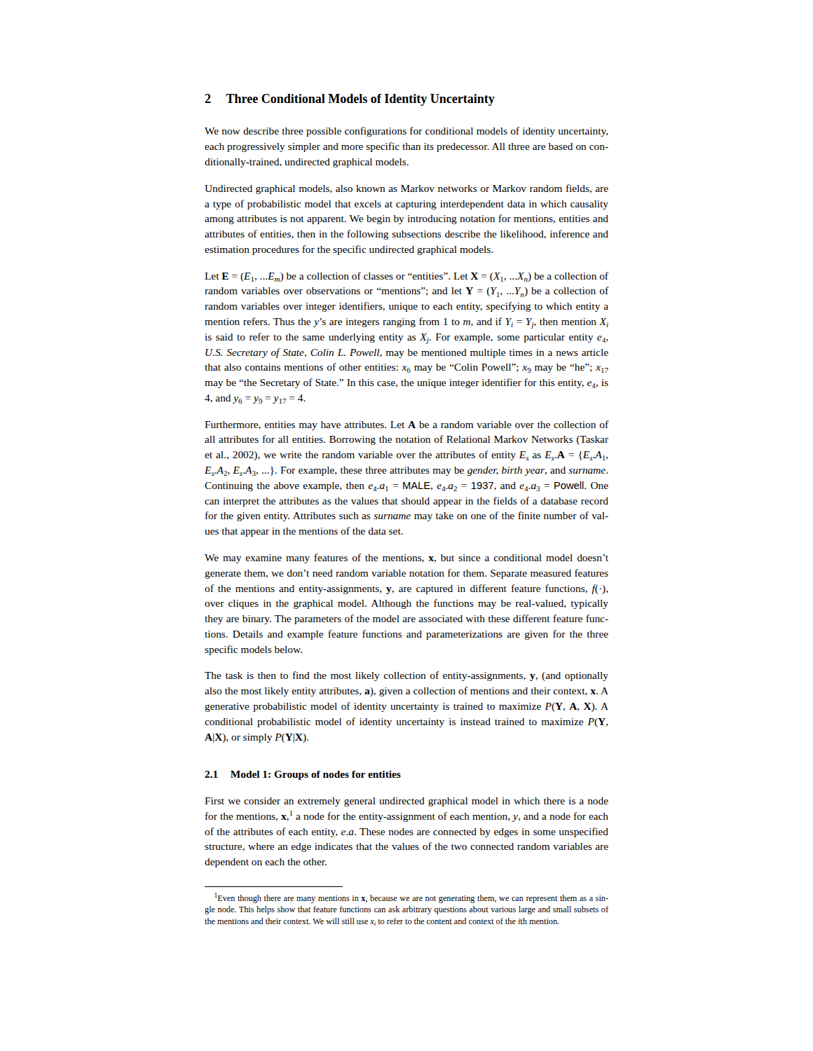2 Three Conditional Models of Identity Uncertainty
We now describe three possible configurations for conditional models of identity uncertainty, each progressively simpler and more specific than its predecessor. All three are based on conditionally-trained, undirected graphical models.
Undirected graphical models, also known as Markov networks or Markov random fields, are a type of probabilistic model that excels at capturing interdependent data in which causality among attributes is not apparent. We begin by introducing notation for mentions, entities and attributes of entities, then in the following subsections describe the likelihood, inference and estimation procedures for the specific undirected graphical models.
Let E = (E1, ...Em) be a collection of classes or “entities”. Let X = (X1, ...Xn) be a collection of random variables over observations or “mentions”; and let Y = (Y1, ...Yn) be a collection of random variables over integer identifiers, unique to each entity, specifying to which entity a mention refers. Thus the y’s are integers ranging from 1 to m, and if Yi = Yj, then mention Xi is said to refer to the same underlying entity as Xj. For example, some particular entity e4, U.S. Secretary of State, Colin L. Powell, may be mentioned multiple times in a news article that also contains mentions of other entities: x6 may be “Colin Powell”; x9 may be “he”; x17 may be “the Secretary of State.” In this case, the unique integer identifier for this entity, e4, is 4, and y6 = y9 = y17 = 4.
Furthermore, entities may have attributes. Let A be a random variable over the collection of all attributes for all entities. Borrowing the notation of Relational Markov Networks (Taskar et al., 2002), we write the random variable over the attributes of entity Es as Es.A = {Es.A1, Es.A2, Es.A3, ...}. For example, these three attributes may be gender, birth year, and surname. Continuing the above example, then e4.a1 = MALE, e4.a2 = 1937, and e4.a3 = Powell. One can interpret the attributes as the values that should appear in the fields of a database record for the given entity. Attributes such as surname may take on one of the finite number of values that appear in the mentions of the data set.
We may examine many features of the mentions, x, but since a conditional model doesn’t generate them, we don’t need random variable notation for them. Separate measured features of the mentions and entity-assignments, y, are captured in different feature functions, f(·), over cliques in the graphical model. Although the functions may be real-valued, typically they are binary. The parameters of the model are associated with these different feature functions. Details and example feature functions and parameterizations are given for the three specific models below.
The task is then to find the most likely collection of entity-assignments, y, (and optionally also the most likely entity attributes, a), given a collection of mentions and their context, x. A generative probabilistic model of identity uncertainty is trained to maximize P(Y, A, X). A conditional probabilistic model of identity uncertainty is instead trained to maximize P(Y, A|X), or simply P(Y|X).
2.1 Model 1: Groups of nodes for entities
First we consider an extremely general undirected graphical model in which there is a node for the mentions, x,1 a node for the entity-assignment of each mention, y, and a node for each of the attributes of each entity, e.a. These nodes are connected by edges in some unspecified structure, where an edge indicates that the values of the two connected random variables are dependent on each the other.
1Even though there are many mentions in x, because we are not generating them, we can represent them as a single node. This helps show that feature functions can ask arbitrary questions about various large and small subsets of the mentions and their context. We will still use xi to refer to the content and context of the ith mention.